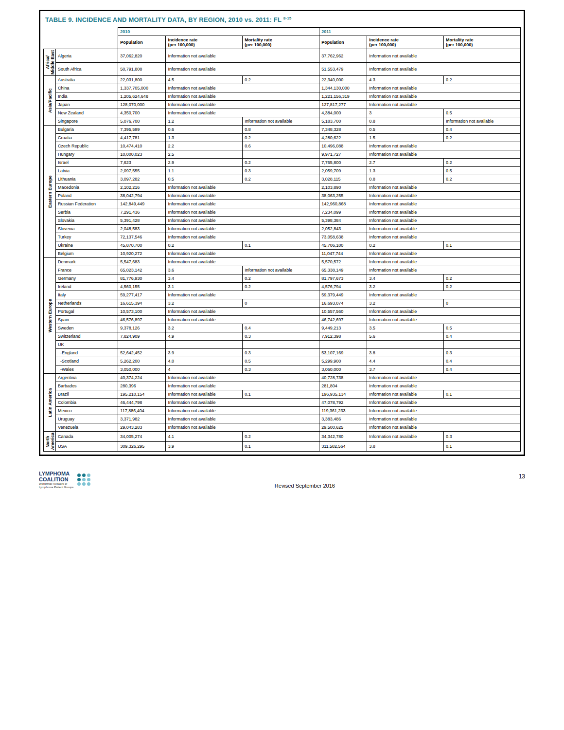TABLE 9. INCIDENCE AND MORTALITY DATA, BY REGION, 2010 vs. 2011: FL 8-15
| | 2010 | 2011 |
| --- | --- | --- |
| Population | Incidence rate (per 100,000) | Mortality rate (per 100,000) | Population | Incidence rate (per 100,000) | Mortality rate (per 100,000) |
| Africa/ Middle East | Algeria | 37,062,820 | Information not available | 37,762,962 | Information not available |
| South Africa | 50,791,808 | Information not available | 51,553,479 | Information not available |
| Asia/Pacific | Australia | 22,031,800 | 4.5 | 0.2 | 22,340,000 | 4.3 | 0.2 |
| China | 1,337,705,000 | Information not available | 1,344,130,000 | Information not available |
| India | 1,205,624,648 | Information not available | 1,221,156,319 | Information not available |
| Japan | 128,070,000 | Information not available | 127,817,277 | Information not available |
| New Zealand | 4,350,700 | Information not available | 4,384,000 | 3 | 0.5 |
| Singapore | 5,076,700 | 1.2 | Information not available | 5,183,700 | 0.8 | Information not available |
| Eastern Europe | Bulgaria | 7,395,599 | 0.6 | 0.8 | 7,348,328 | 0.5 | 0.4 |
| Croatia | 4,417,781 | 1.3 | 0.2 | 4,280,622 | 1.5 | 0.2 |
| Czech Republic | 10,474,410 | 2.2 | 0.6 | 10,496,088 | Information not available |
| Hungary | 10,000,023 | 2.5 | | 9,971,727 | Information not available |
| Israel | 7,623 | 2.9 | 0.2 | 7,765,800 | 2.7 | 0.2 |
| Latvia | 2,097,555 | 1.1 | 0.3 | 2,059,709 | 1.3 | 0.5 |
| Lithuania | 3,097,282 | 0.5 | 0.2 | 3,028,115 | 0.8 | 0.2 |
| Macedonia | 2,102,216 | Information not available | 2,103,890 | Information not available |
| Poland | 38,042,794 | Information not available | 38,063,255 | Information not available |
| Russian Federation | 142,849,449 | Information not available | 142,960,868 | Information not available |
| Serbia | 7,291,436 | Information not available | 7,234,099 | Information not available |
| Slovakia | 5,391,428 | Information not available | 5,398,384 | Information not available |
| Slovenia | 2,048,583 | Information not available | 2,052,843 | Information not available |
| Turkey | 72,137,546 | Information not available | 73,058,638 | Information not available |
| Ukraine | 45,870,700 | 0.2 | 0.1 | 45,706,100 | 0.2 | 0.1 |
| Belgium | 10,920,272 | Information not available | 11,047,744 | Information not available |
| Western Europe | Denmark | 5,547,683 | Information not available | 5,570,572 | Information not available |
| France | 65,023,142 | 3.6 | Information not available | 65,338,149 | Information not available |
| Germany | 81,776,930 | 3.4 | 0.2 | 81,797,673 | 3.4 | 0.2 |
| Ireland | 4,560,155 | 3.1 | 0.2 | 4,576,794 | 3.2 | 0.2 |
| Italy | 59,277,417 | Information not available | 59,379,449 | Information not available |
| Netherlands | 16,615,394 | 3.2 | 0 | 16,693,074 | 3.2 | 0 |
| Portugal | 10,573,100 | Information not available | 10,557,560 | Information not available |
| Spain | 46,576,897 | Information not available | 46,742,697 | Information not available |
| Sweden | 9,378,126 | 3.2 | 0.4 | 9,449,213 | 3.5 | 0.5 |
| Switzerland | 7,824,909 | 4.9 | 0.3 | 7,912,398 | 5.6 | 0.4 |
| UK | | | | | | |
| -England | 52,642,452 | 3.9 | 0.3 | 53,107,169 | 3.8 | 0.3 |
| -Scotland | 5,262,200 | 4.0 | 0.5 | 5,299,900 | 4.4 | 0.4 |
| -Wales | 3,050,000 | 4 | 0.3 | 3,060,000 | 3.7 | 0.4 |
| Latin America | Argentina | 40,374,224 | Information not available | 40,728,738 | Information not available |
| Barbados | 280,396 | Information not available | 281,804 | Information not available |
| Brazil | 195,210,154 | Information not available | 0.1 | 196,935,134 | Information not available | 0.1 |
| Colombia | 46,444,798 | Information not available | 47,078,792 | Information not available |
| Mexico | 117,886,404 | Information not available | 119,361,233 | Information not available |
| Uruguay | 3,371,982 | Information not available | 3,383,486 | Information not available |
| Venezuela | 29,043,283 | Information not available | 29,500,625 | Information not available |
| North America | Canada | 34,005,274 | 4.1 | 0.2 | 34,342,780 | Information not available | 0.3 |
| USA | 309,326,295 | 3.9 | 0.1 | 311,582,564 | 3.8 | 0.1 |
LYMPHOMA
COALITION Worldwide Network of
Lymphoma Patient Groups
Revised September 2016
13